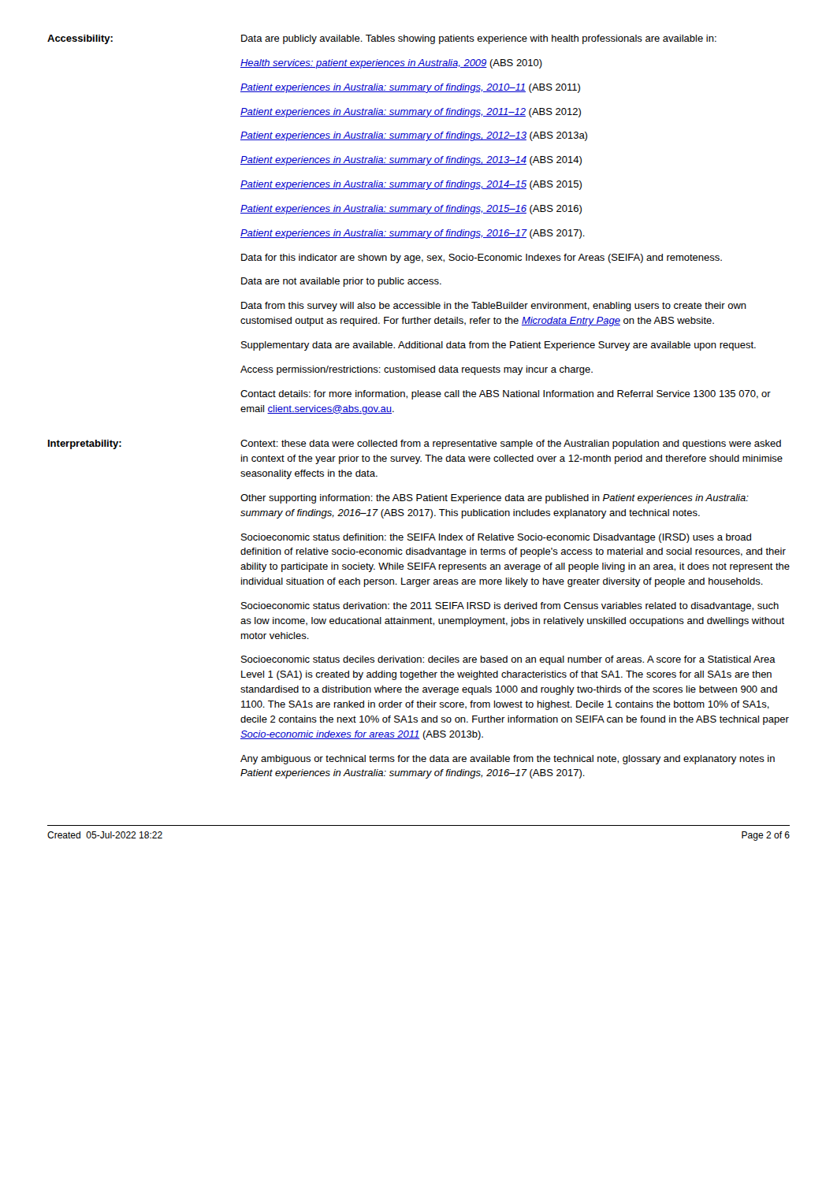| Accessibility: | Data are publicly available. Tables showing patients experience with health professionals are available in: Health services: patient experiences in Australia, 2009 (ABS 2010) Patient experiences in Australia: summary of findings, 2010–11 (ABS 2011) Patient experiences in Australia: summary of findings, 2011–12 (ABS 2012) Patient experiences in Australia: summary of findings, 2012–13 (ABS 2013a) Patient experiences in Australia: summary of findings, 2013–14 (ABS 2014) Patient experiences in Australia: summary of findings, 2014–15 (ABS 2015) Patient experiences in Australia: summary of findings, 2015–16 (ABS 2016) Patient experiences in Australia: summary of findings, 2016–17 (ABS 2017). Data for this indicator are shown by age, sex, Socio-Economic Indexes for Areas (SEIFA) and remoteness. Data are not available prior to public access. Data from this survey will also be accessible in the TableBuilder environment, enabling users to create their own customised output as required. For further details, refer to the Microdata Entry Page on the ABS website. Supplementary data are available. Additional data from the Patient Experience Survey are available upon request. Access permission/restrictions: customised data requests may incur a charge. Contact details: for more information, please call the ABS National Information and Referral Service 1300 135 070, or email client.services@abs.gov.au . |
| Interpretability: | Context: these data were collected from a representative sample of the Australian population and questions were asked in context of the year prior to the survey. The data were collected over a 12-month period and therefore should minimise seasonality effects in the data. Other supporting information: the ABS Patient Experience data are published in Patient experiences in Australia: summary of findings, 2016–17 (ABS 2017). This publication includes explanatory and technical notes. Socioeconomic status definition: the SEIFA Index of Relative Socio-economic Disadvantage (IRSD) uses a broad definition of relative socio-economic disadvantage in terms of people's access to material and social resources, and their ability to participate in society. While SEIFA represents an average of all people living in an area, it does not represent the individual situation of each person. Larger areas are more likely to have greater diversity of people and households. Socioeconomic status derivation: the 2011 SEIFA IRSD is derived from Census variables related to disadvantage, such as low income, low educational attainment, unemployment, jobs in relatively unskilled occupations and dwellings without motor vehicles. Socioeconomic status deciles derivation: deciles are based on an equal number of areas. A score for a Statistical Area Level 1 (SA1) is created by adding together the weighted characteristics of that SA1. The scores for all SA1s are then standardised to a distribution where the average equals 1000 and roughly two-thirds of the scores lie between 900 and 1100. The SA1s are ranked in order of their score, from lowest to highest. Decile 1 contains the bottom 10% of SA1s, decile 2 contains the next 10% of SA1s and so on. Further information on SEIFA can be found in the ABS technical paper Socio-economic indexes for areas 2011 (ABS 2013b). Any ambiguous or technical terms for the data are available from the technical note, glossary and explanatory notes in Patient experiences in Australia: summary of findings, 2016–17 (ABS 2017). |
Created 05-Jul-2022 18:22 Page 2 of 6